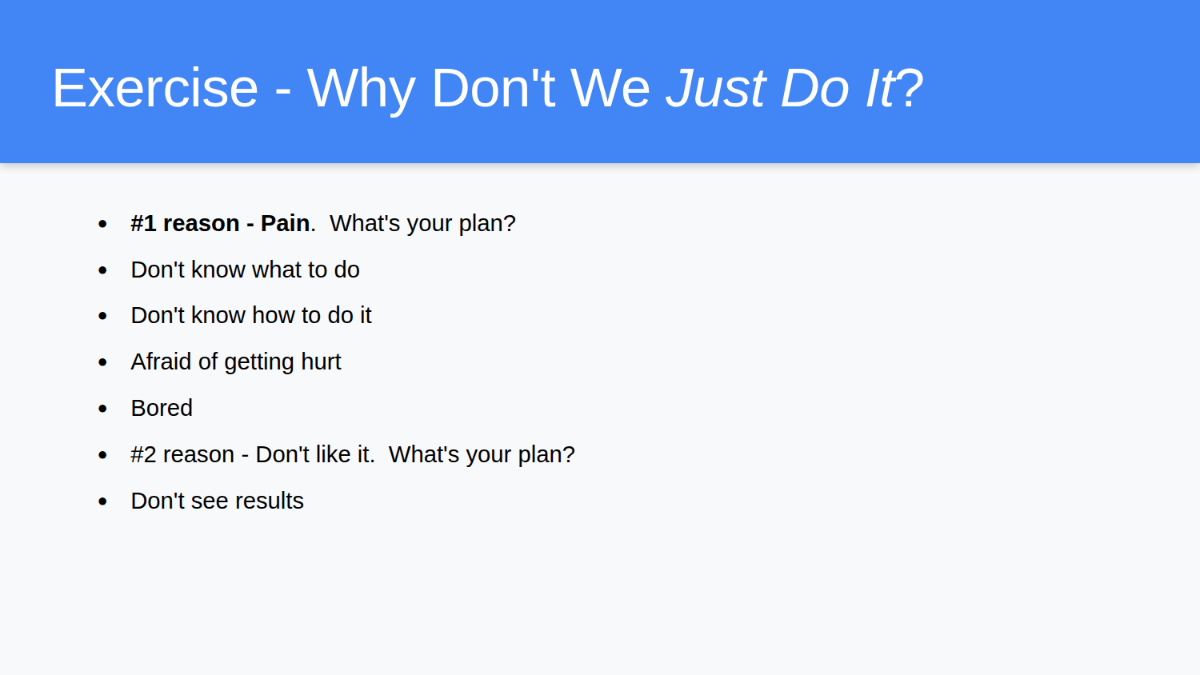Exercise - Why Don't We Just Do It?
#1 reason - Pain. What's your plan?
Don't know what to do
Don't know how to do it
Afraid of getting hurt
Bored
#2 reason - Don't like it. What's your plan?
Don't see results